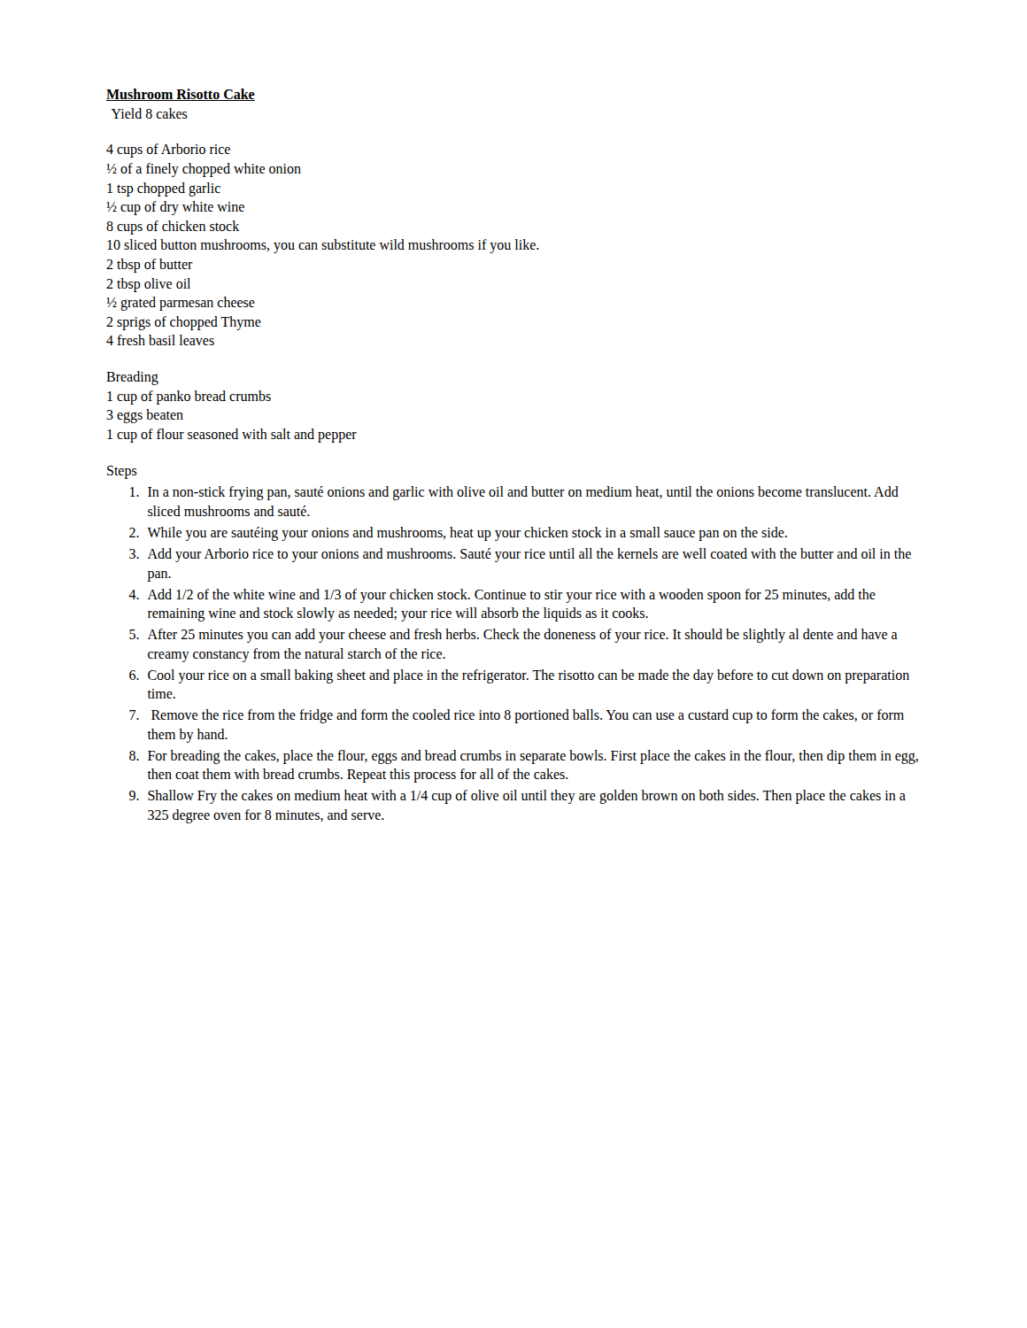Mushroom Risotto Cake
Yield 8 cakes
4 cups of Arborio rice
½ of a finely chopped white onion
1 tsp chopped garlic
½ cup of dry white wine
8 cups of chicken stock
10 sliced button mushrooms, you can substitute wild mushrooms if you like.
2 tbsp of butter
2 tbsp olive oil
½ grated parmesan cheese
2 sprigs of chopped Thyme
4 fresh basil leaves
Breading
1 cup of panko bread crumbs
3 eggs beaten
1 cup of flour seasoned with salt and pepper
Steps
In a non-stick frying pan, sauté onions and garlic with olive oil and butter on medium heat, until the onions become translucent. Add sliced mushrooms and sauté.
While you are sautéing your onions and mushrooms, heat up your chicken stock in a small sauce pan on the side.
Add your Arborio rice to your onions and mushrooms. Sauté your rice until all the kernels are well coated with the butter and oil in the pan.
Add 1/2 of the white wine and 1/3 of your chicken stock. Continue to stir your rice with a wooden spoon for 25 minutes, add the remaining wine and stock slowly as needed; your rice will absorb the liquids as it cooks.
After 25 minutes you can add your cheese and fresh herbs. Check the doneness of your rice. It should be slightly al dente and have a creamy constancy from the natural starch of the rice.
Cool your rice on a small baking sheet and place in the refrigerator. The risotto can be made the day before to cut down on preparation time.
Remove the rice from the fridge and form the cooled rice into 8 portioned balls. You can use a custard cup to form the cakes, or form them by hand.
For breading the cakes, place the flour, eggs and bread crumbs in separate bowls. First place the cakes in the flour, then dip them in egg, then coat them with bread crumbs. Repeat this process for all of the cakes.
Shallow Fry the cakes on medium heat with a 1/4 cup of olive oil until they are golden brown on both sides. Then place the cakes in a 325 degree oven for 8 minutes, and serve.